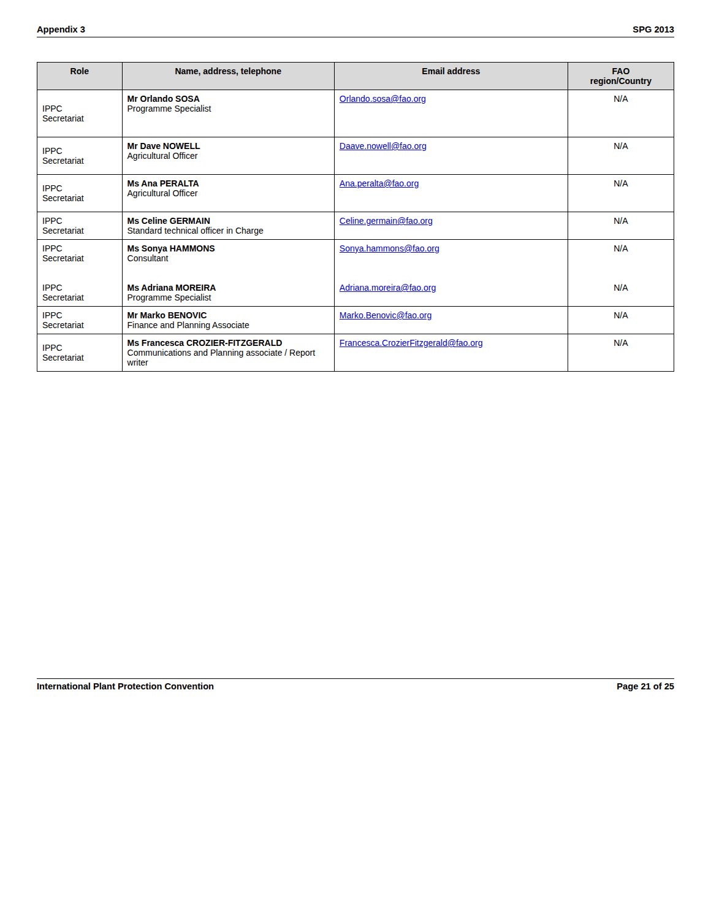Appendix 3 SPG 2013
| Role | Name, address, telephone | Email address | FAO region/Country |
| --- | --- | --- | --- |
| IPPC Secretariat | Mr Orlando SOSA Programme Specialist | Orlando.sosa@fao.org | N/A |
| IPPC Secretariat | Mr Dave NOWELL Agricultural Officer | Daave.nowell@fao.org | N/A |
| IPPC Secretariat | Ms Ana PERALTA Agricultural Officer | Ana.peralta@fao.org | N/A |
| IPPC Secretariat | Ms Celine GERMAIN Standard technical officer in Charge | Celine.germain@fao.org | N/A |
| IPPC Secretariat IPPC Secretariat | Ms Sonya HAMMONS Consultant Ms Adriana MOREIRA Programme Specialist | Sonya.hammons@fao.org Adriana.moreira@fao.org | N/A N/A |
| IPPC Secretariat | Mr Marko BENOVIC Finance and Planning Associate | Marko.Benovic@fao.org | N/A |
| IPPC Secretariat | Ms Francesca CROZIER-FITZGERALD Communications and Planning associate / Report writer | Francesca.CrozierFitzgerald@fao.org | N/A |
International Plant Protection Convention Page 21 of 25